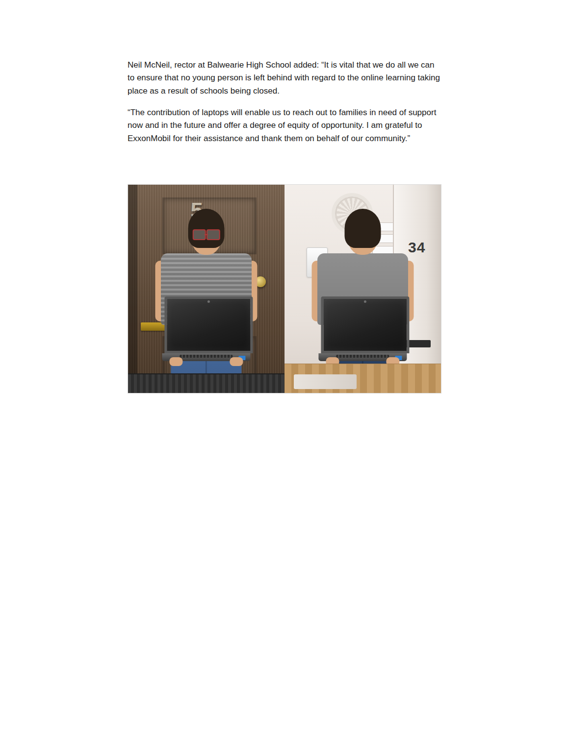Neil McNeil, rector at Balwearie High School added: “It is vital that we do all we can to ensure that no young person is left behind with regard to the online learning taking place as a result of schools being closed.
“The contribution of laptops will enable us to reach out to families in need of support now and in the future and offer a degree of equity of opportunity. I am grateful to ExxonMobil for their assistance and thank them on behalf of our community.”
5
34